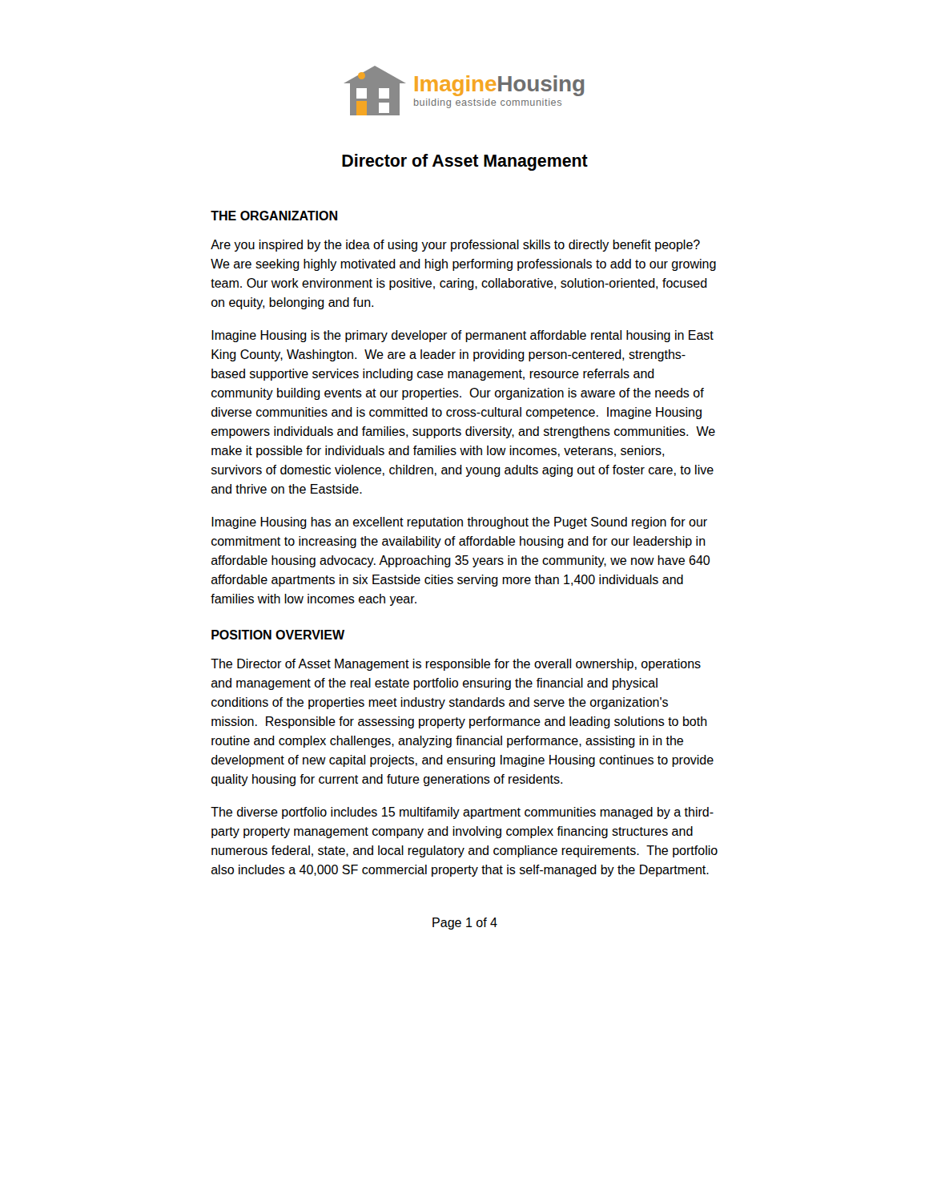Imagine Housing
building eastside communities
Director of Asset Management
THE ORGANIZATION
Are you inspired by the idea of using your professional skills to directly benefit people? We are seeking highly motivated and high performing professionals to add to our growing team. Our work environment is positive, caring, collaborative, solution-oriented, focused on equity, belonging and fun.
Imagine Housing is the primary developer of permanent affordable rental housing in East King County, Washington. We are a leader in providing person-centered, strengths-based supportive services including case management, resource referrals and community building events at our properties. Our organization is aware of the needs of diverse communities and is committed to cross-cultural competence. Imagine Housing empowers individuals and families, supports diversity, and strengthens communities. We make it possible for individuals and families with low incomes, veterans, seniors, survivors of domestic violence, children, and young adults aging out of foster care, to live and thrive on the Eastside.
Imagine Housing has an excellent reputation throughout the Puget Sound region for our commitment to increasing the availability of affordable housing and for our leadership in affordable housing advocacy. Approaching 35 years in the community, we now have 640 affordable apartments in six Eastside cities serving more than 1,400 individuals and families with low incomes each year.
POSITION OVERVIEW
The Director of Asset Management is responsible for the overall ownership, operations and management of the real estate portfolio ensuring the financial and physical conditions of the properties meet industry standards and serve the organization's mission. Responsible for assessing property performance and leading solutions to both routine and complex challenges, analyzing financial performance, assisting in in the development of new capital projects, and ensuring Imagine Housing continues to provide quality housing for current and future generations of residents.
The diverse portfolio includes 15 multifamily apartment communities managed by a third-party property management company and involving complex financing structures and numerous federal, state, and local regulatory and compliance requirements. The portfolio also includes a 40,000 SF commercial property that is self-managed by the Department.
Page 1 of 4